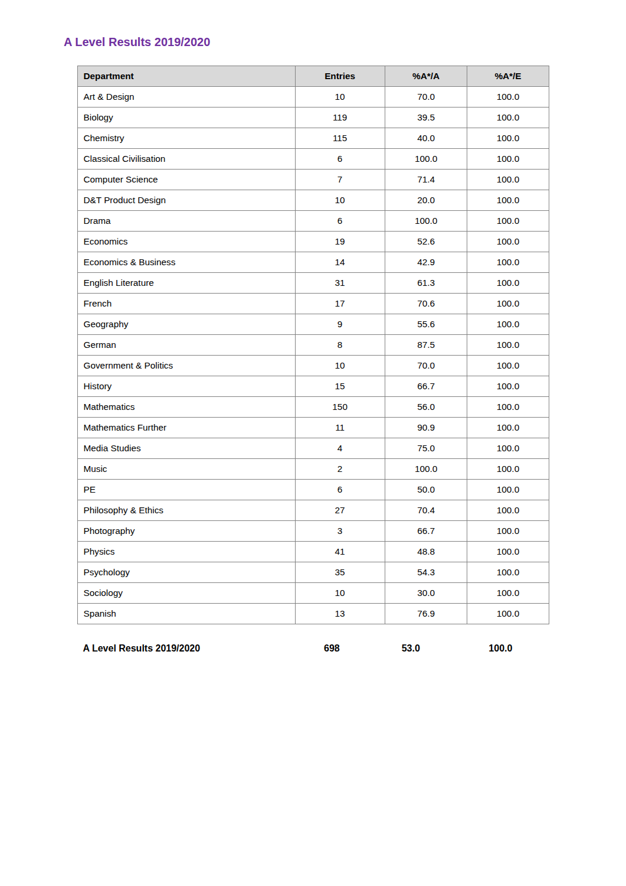A Level Results 2019/2020
| Department | Entries | %A*/A | %A*/E |
| --- | --- | --- | --- |
| Art & Design | 10 | 70.0 | 100.0 |
| Biology | 119 | 39.5 | 100.0 |
| Chemistry | 115 | 40.0 | 100.0 |
| Classical Civilisation | 6 | 100.0 | 100.0 |
| Computer Science | 7 | 71.4 | 100.0 |
| D&T Product Design | 10 | 20.0 | 100.0 |
| Drama | 6 | 100.0 | 100.0 |
| Economics | 19 | 52.6 | 100.0 |
| Economics & Business | 14 | 42.9 | 100.0 |
| English Literature | 31 | 61.3 | 100.0 |
| French | 17 | 70.6 | 100.0 |
| Geography | 9 | 55.6 | 100.0 |
| German | 8 | 87.5 | 100.0 |
| Government & Politics | 10 | 70.0 | 100.0 |
| History | 15 | 66.7 | 100.0 |
| Mathematics | 150 | 56.0 | 100.0 |
| Mathematics Further | 11 | 90.9 | 100.0 |
| Media Studies | 4 | 75.0 | 100.0 |
| Music | 2 | 100.0 | 100.0 |
| PE | 6 | 50.0 | 100.0 |
| Philosophy & Ethics | 27 | 70.4 | 100.0 |
| Photography | 3 | 66.7 | 100.0 |
| Physics | 41 | 48.8 | 100.0 |
| Psychology | 35 | 54.3 | 100.0 |
| Sociology | 10 | 30.0 | 100.0 |
| Spanish | 13 | 76.9 | 100.0 |
| A Level Results 2019/2020 | 698 | 53.0 | 100.0 |